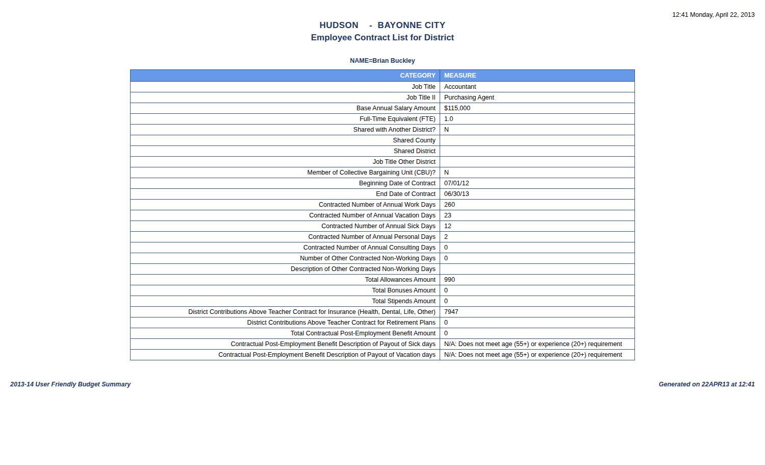12:41 Monday, April 22, 2013
HUDSON - BAYONNE CITY
Employee Contract List for District
NAME=Brian Buckley
| CATEGORY | MEASURE |
| --- | --- |
| Job Title | Accountant |
| Job Title II | Purchasing Agent |
| Base Annual Salary Amount | $115,000 |
| Full-Time Equivalent (FTE) | 1.0 |
| Shared with Another District? | N |
| Shared County | |
| Shared District | |
| Job Title Other District | |
| Member of Collective Bargaining Unit (CBU)? | N |
| Beginning Date of Contract | 07/01/12 |
| End Date of Contract | 06/30/13 |
| Contracted Number of Annual Work Days | 260 |
| Contracted Number of Annual Vacation Days | 23 |
| Contracted Number of Annual Sick Days | 12 |
| Contracted Number of Annual Personal Days | 2 |
| Contracted Number of Annual Consulting Days | 0 |
| Number of Other Contracted Non-Working Days | 0 |
| Description of Other Contracted Non-Working Days | |
| Total Allowances Amount | 990 |
| Total Bonuses Amount | 0 |
| Total Stipends Amount | 0 |
| District Contributions Above Teacher Contract for Insurance (Health, Dental, Life, Other) | 7947 |
| District Contributions Above Teacher Contract for Retirement Plans | 0 |
| Total Contractual Post-Employment Benefit Amount | 0 |
| Contractual Post-Employment Benefit Description of Payout of Sick days | N/A: Does not meet age (55+) or experience (20+) requirement |
| Contractual Post-Employment Benefit Description of Payout of Vacation days | N/A: Does not meet age (55+) or experience (20+) requirement |
2013-14 User Friendly Budget Summary Generated on 22APR13 at 12:41